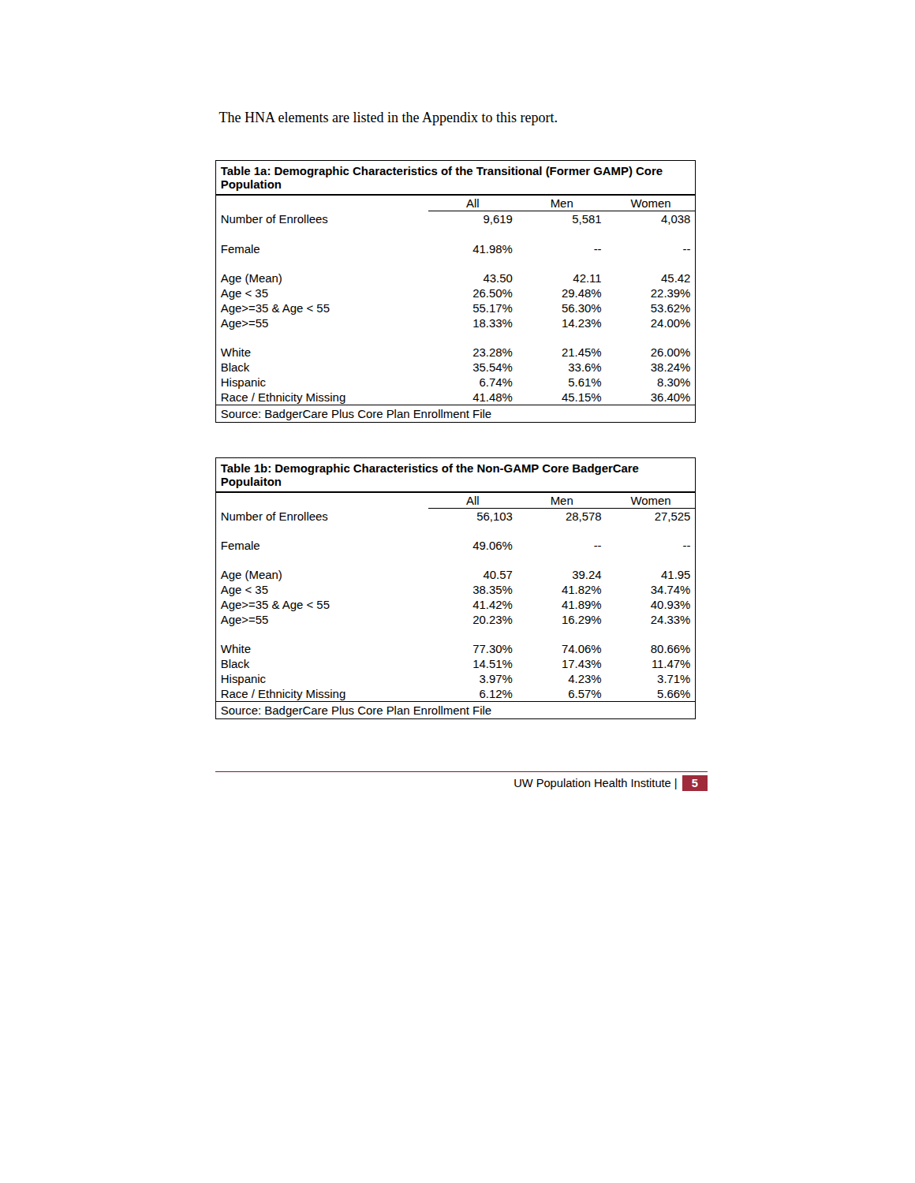The HNA elements are listed in the Appendix to this report.
Table 1a: Demographic Characteristics of the Transitional (Former GAMP) Core Population
| | All | Men | Women |
| --- | --- | --- | --- |
| Number of Enrollees | 9,619 | 5,581 | 4,038 |
| Female | 41.98% | -- | -- |
| Age (Mean) | 43.50 | 42.11 | 45.42 |
| Age < 35 | 26.50% | 29.48% | 22.39% |
| Age>=35 & Age < 55 | 55.17% | 56.30% | 53.62% |
| Age>=55 | 18.33% | 14.23% | 24.00% |
| White | 23.28% | 21.45% | 26.00% |
| Black | 35.54% | 33.6% | 38.24% |
| Hispanic | 6.74% | 5.61% | 8.30% |
| Race / Ethnicity Missing | 41.48% | 45.15% | 36.40% |
| Source: BadgerCare Plus Core Plan Enrollment File |
Table 1b: Demographic Characteristics of the Non-GAMP Core BadgerCare Populaiton
| | All | Men | Women |
| --- | --- | --- | --- |
| Number of Enrollees | 56,103 | 28,578 | 27,525 |
| Female | 49.06% | -- | -- |
| Age (Mean) | 40.57 | 39.24 | 41.95 |
| Age < 35 | 38.35% | 41.82% | 34.74% |
| Age>=35 & Age < 55 | 41.42% | 41.89% | 40.93% |
| Age>=55 | 20.23% | 16.29% | 24.33% |
| White | 77.30% | 74.06% | 80.66% |
| Black | 14.51% | 17.43% | 11.47% |
| Hispanic | 3.97% | 4.23% | 3.71% |
| Race / Ethnicity Missing | 6.12% | 6.57% | 5.66% |
| Source: BadgerCare Plus Core Plan Enrollment File |
UW Population Health Institute |5